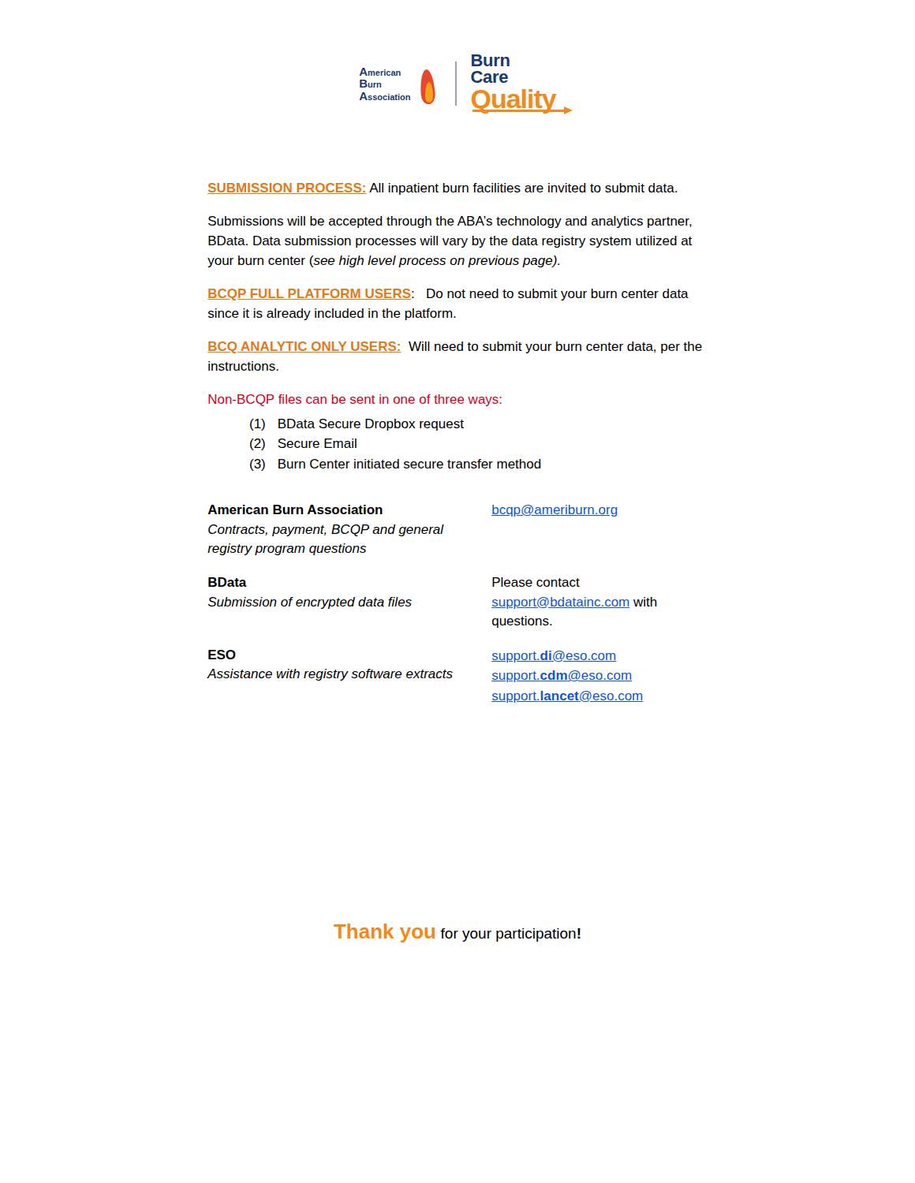American
Burn
Association
Burn
Care
Quality
SUBMISSION PROCESS: All inpatient burn facilities are invited to submit data.
Submissions will be accepted through the ABA’s technology and analytics partner, BData. Data submission processes will vary by the data registry system utilized at your burn center (see high level process on previous page).
BCQP FULL PLATFORM USERS: Do not need to submit your burn center data since it is already included in the platform.
BCQ ANALYTIC ONLY USERS: Will need to submit your burn center data, per the instructions.
Non-BCQP files can be sent in one of three ways:
(1) BData Secure Dropbox request
(2) Secure Email
(3) Burn Center initiated secure transfer method
| American Burn Association Contracts, payment, BCQP and general registry program questions | bcqp@ameriburn.org |
| BData Submission of encrypted data files | Please contact support@bdatainc.com with questions. |
| ESO Assistance with registry software extracts | support. di @eso.com support. cdm @eso.com support. lancet @eso.com |
Thank you for your participation!